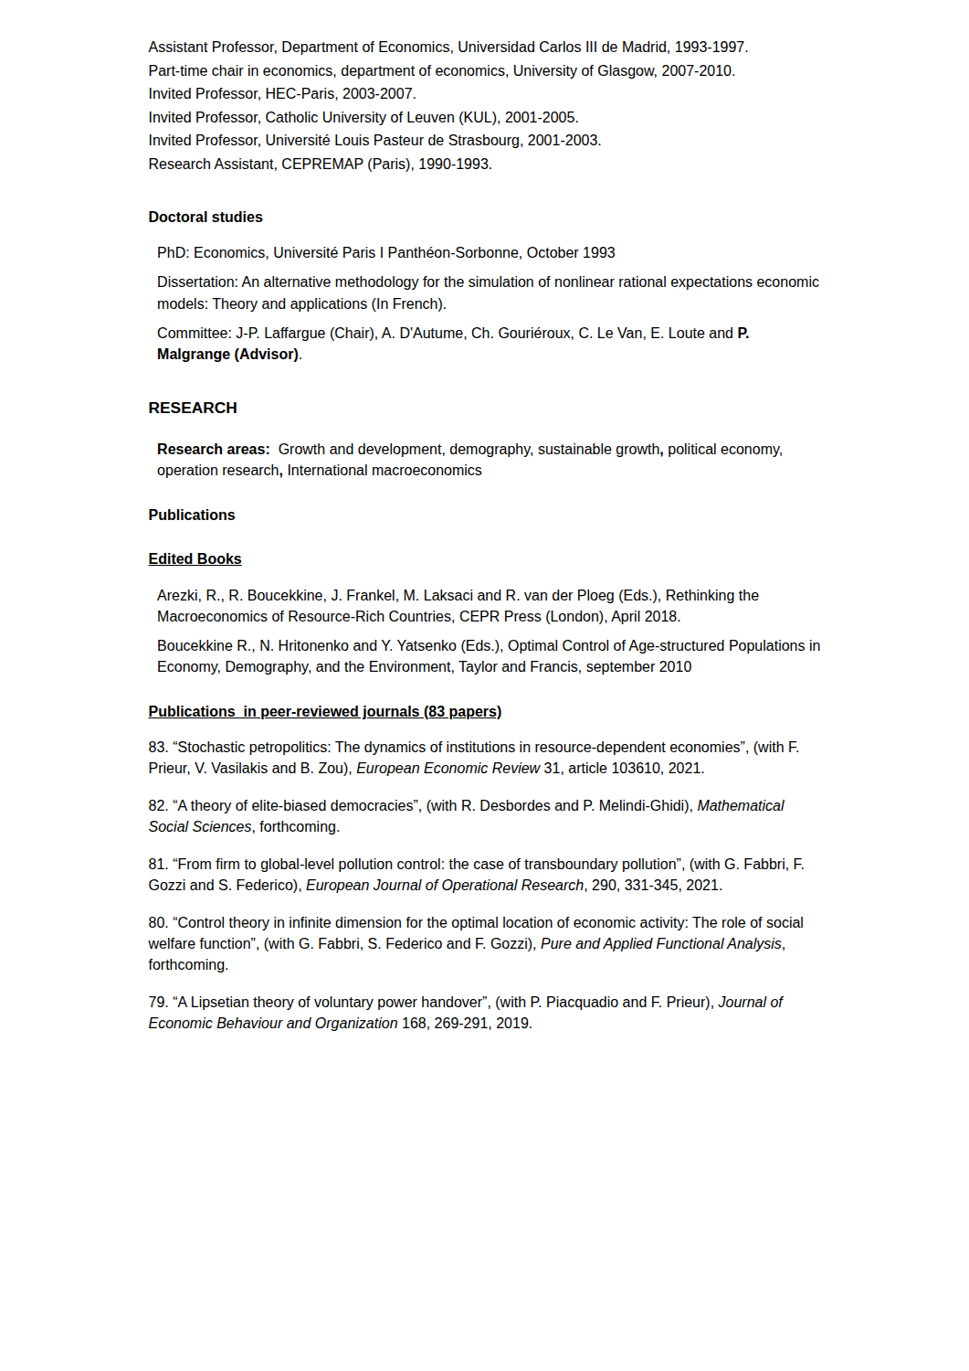Assistant Professor, Department of Economics, Universidad Carlos III de Madrid, 1993-1997.
Part-time chair in economics, department of economics, University of Glasgow, 2007-2010.
Invited Professor, HEC-Paris, 2003-2007.
Invited Professor, Catholic University of Leuven (KUL), 2001-2005.
Invited Professor, Université Louis Pasteur de Strasbourg, 2001-2003.
Research Assistant, CEPREMAP (Paris), 1990-1993.
Doctoral studies
PhD: Economics, Université Paris I Panthéon-Sorbonne, October 1993
Dissertation: An alternative methodology for the simulation of nonlinear rational expectations economic models: Theory and applications (In French).
Committee: J-P. Laffargue (Chair), A. D'Autume, Ch. Gouriéroux, C. Le Van, E. Loute and P. Malgrange (Advisor).
RESEARCH
Research areas: Growth and development, demography, sustainable growth, political economy, operation research, International macroeconomics
Publications
Edited Books
Arezki, R., R. Boucekkine, J. Frankel, M. Laksaci and R. van der Ploeg (Eds.), Rethinking the Macroeconomics of Resource-Rich Countries, CEPR Press (London), April 2018.
Boucekkine R., N. Hritonenko and Y. Yatsenko (Eds.), Optimal Control of Age-structured Populations in Economy, Demography, and the Environment, Taylor and Francis, september 2010
Publications in peer-reviewed journals (83 papers)
83. “Stochastic petropolitics: The dynamics of institutions in resource-dependent economies”, (with F. Prieur, V. Vasilakis and B. Zou), European Economic Review 31, article 103610, 2021.
82. “A theory of elite-biased democracies”, (with R. Desbordes and P. Melindi-Ghidi), Mathematical Social Sciences, forthcoming.
81. “From firm to global-level pollution control: the case of transboundary pollution”, (with G. Fabbri, F. Gozzi and S. Federico), European Journal of Operational Research, 290, 331-345, 2021.
80. “Control theory in infinite dimension for the optimal location of economic activity: The role of social welfare function”, (with G. Fabbri, S. Federico and F. Gozzi), Pure and Applied Functional Analysis, forthcoming.
79. “A Lipsetian theory of voluntary power handover”, (with P. Piacquadio and F. Prieur), Journal of Economic Behaviour and Organization 168, 269-291, 2019.